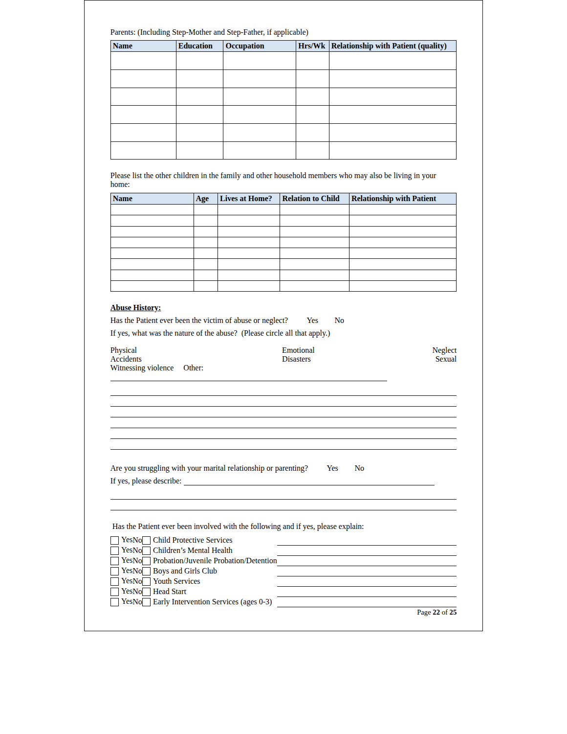Parents: (Including Step-Mother and Step-Father, if applicable)
| Name | Education | Occupation | Hrs/Wk | Relationship with Patient (quality) |
| --- | --- | --- | --- | --- |
Please list the other children in the family and other household members who may also be living in your home:
| Name | Age | Lives at Home? | Relation to Child | Relationship with Patient |
| --- | --- | --- | --- | --- |
Abuse History:
Has the Patient ever been the victim of abuse or neglect?Yes No
If yes, what was the nature of the abuse? (Please circle all that apply.)
| Physical | Emotional | Neglect |
| Accidents | Disasters | Sexual |
Witnessing violence Other:
Are you struggling with your marital relationship or parenting?Yes No
If yes, please describe:
Has the Patient ever been involved with the following and if yes, please explain:
| Yes | No | | Child Protective Services | |
| Yes | No | | Children’s Mental Health | |
| Yes | No | | Probation/Juvenile Probation/Detention | |
| Yes | No | | Boys and Girls Club | |
| Yes | No | | Youth Services | |
| Yes | No | | Head Start | |
| Yes | No | | Early Intervention Services (ages 0-3) | |
Page 22 of 25